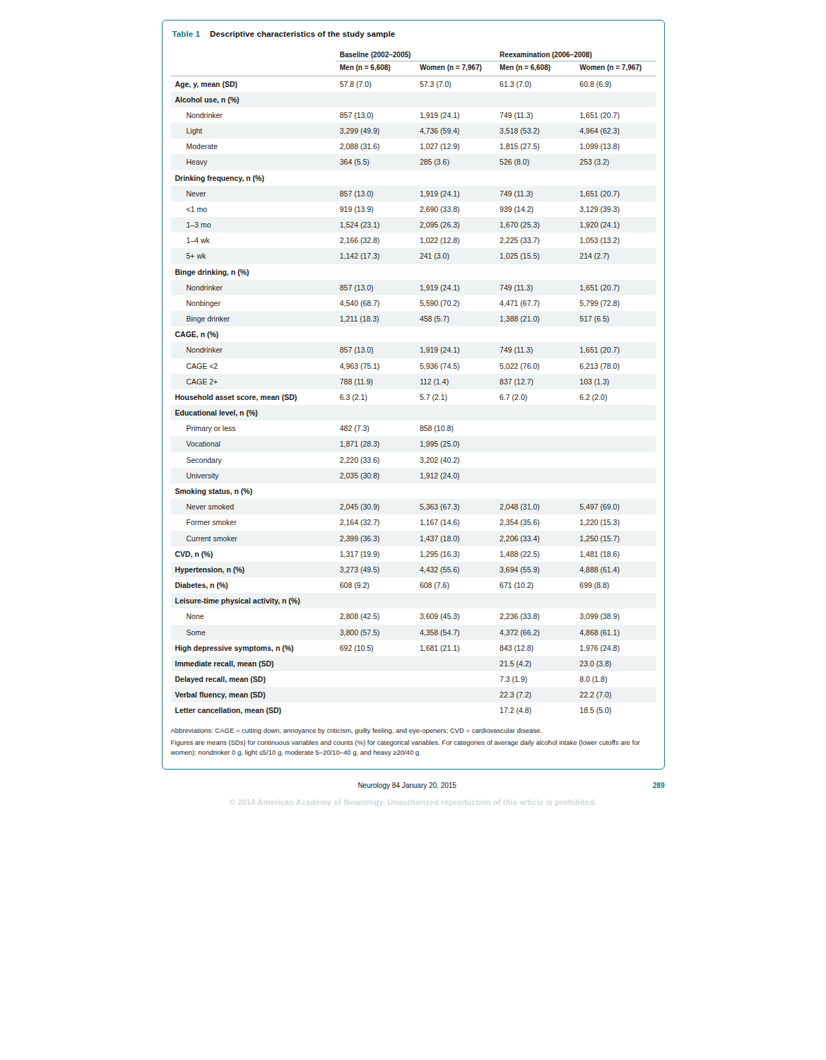Table 1 Descriptive characteristics of the study sample
| | Baseline (2002–2005) | Reexamination (2006–2008) |
| --- | --- | --- |
| | Men (n = 6,608) | Women (n = 7,967) | Men (n = 6,608) | Women (n = 7,967) |
| Age, y, mean (SD) | 57.8 (7.0) | 57.3 (7.0) | 61.3 (7.0) | 60.8 (6.9) |
| Alcohol use, n (%) | | | | |
| Nondrinker | 857 (13.0) | 1,919 (24.1) | 749 (11.3) | 1,651 (20.7) |
| Light | 3,299 (49.9) | 4,736 (59.4) | 3,518 (53.2) | 4,964 (62.3) |
| Moderate | 2,088 (31.6) | 1,027 (12.9) | 1,815 (27.5) | 1,099 (13.8) |
| Heavy | 364 (5.5) | 285 (3.6) | 526 (8.0) | 253 (3.2) |
| Drinking frequency, n (%) | | | | |
| Never | 857 (13.0) | 1,919 (24.1) | 749 (11.3) | 1,651 (20.7) |
| <1 mo | 919 (13.9) | 2,690 (33.8) | 939 (14.2) | 3,129 (39.3) |
| 1–3 mo | 1,524 (23.1) | 2,095 (26.3) | 1,670 (25.3) | 1,920 (24.1) |
| 1–4 wk | 2,166 (32.8) | 1,022 (12.8) | 2,225 (33.7) | 1,053 (13.2) |
| 5+ wk | 1,142 (17.3) | 241 (3.0) | 1,025 (15.5) | 214 (2.7) |
| Binge drinking, n (%) | | | | |
| Nondrinker | 857 (13.0) | 1,919 (24.1) | 749 (11.3) | 1,651 (20.7) |
| Nonbinger | 4,540 (68.7) | 5,590 (70.2) | 4,471 (67.7) | 5,799 (72.8) |
| Binge drinker | 1,211 (18.3) | 458 (5.7) | 1,388 (21.0) | 517 (6.5) |
| CAGE, n (%) | | | | |
| Nondrinker | 857 (13.0) | 1,919 (24.1) | 749 (11.3) | 1,651 (20.7) |
| CAGE <2 | 4,963 (75.1) | 5,936 (74.5) | 5,022 (76.0) | 6,213 (78.0) |
| CAGE 2+ | 788 (11.9) | 112 (1.4) | 837 (12.7) | 103 (1.3) |
| Household asset score, mean (SD) | 6.3 (2.1) | 5.7 (2.1) | 6.7 (2.0) | 6.2 (2.0) |
| Educational level, n (%) | | | | |
| Primary or less | 482 (7.3) | 858 (10.8) | | |
| Vocational | 1,871 (28.3) | 1,995 (25.0) | | |
| Secondary | 2,220 (33.6) | 3,202 (40.2) | | |
| University | 2,035 (30.8) | 1,912 (24.0) | | |
| Smoking status, n (%) | | | | |
| Never smoked | 2,045 (30.9) | 5,363 (67.3) | 2,048 (31.0) | 5,497 (69.0) |
| Former smoker | 2,164 (32.7) | 1,167 (14.6) | 2,354 (35.6) | 1,220 (15.3) |
| Current smoker | 2,399 (36.3) | 1,437 (18.0) | 2,206 (33.4) | 1,250 (15.7) |
| CVD, n (%) | 1,317 (19.9) | 1,295 (16.3) | 1,488 (22.5) | 1,481 (18.6) |
| Hypertension, n (%) | 3,273 (49.5) | 4,432 (55.6) | 3,694 (55.9) | 4,888 (61.4) |
| Diabetes, n (%) | 608 (9.2) | 608 (7.6) | 671 (10.2) | 699 (8.8) |
| Leisure-time physical activity, n (%) | | | | |
| None | 2,808 (42.5) | 3,609 (45.3) | 2,236 (33.8) | 3,099 (38.9) |
| Some | 3,800 (57.5) | 4,358 (54.7) | 4,372 (66.2) | 4,868 (61.1) |
| High depressive symptoms, n (%) | 692 (10.5) | 1,681 (21.1) | 843 (12.8) | 1,976 (24.8) |
| Immediate recall, mean (SD) | | | 21.5 (4.2) | 23.0 (3.8) |
| Delayed recall, mean (SD) | | | 7.3 (1.9) | 8.0 (1.8) |
| Verbal fluency, mean (SD) | | | 22.3 (7.2) | 22.2 (7.0) |
| Letter cancellation, mean (SD) | | | 17.2 (4.8) | 18.5 (5.0) |
Abbreviations: CAGE = cutting down, annoyance by criticism, guilty feeling, and eye-openers; CVD = cardiovascular disease.
Figures are means (SDs) for continuous variables and counts (%) for categorical variables. For categories of average daily alcohol intake (lower cutoffs are for women): nondrinker 0 g, light ≤5/10 g, moderate 5–20/10–40 g, and heavy ≥20/40 g.
289 Neurology 84 January 20, 2015
© 2014 American Academy of Neurology. Unauthorized reproduction of this article is prohibited.